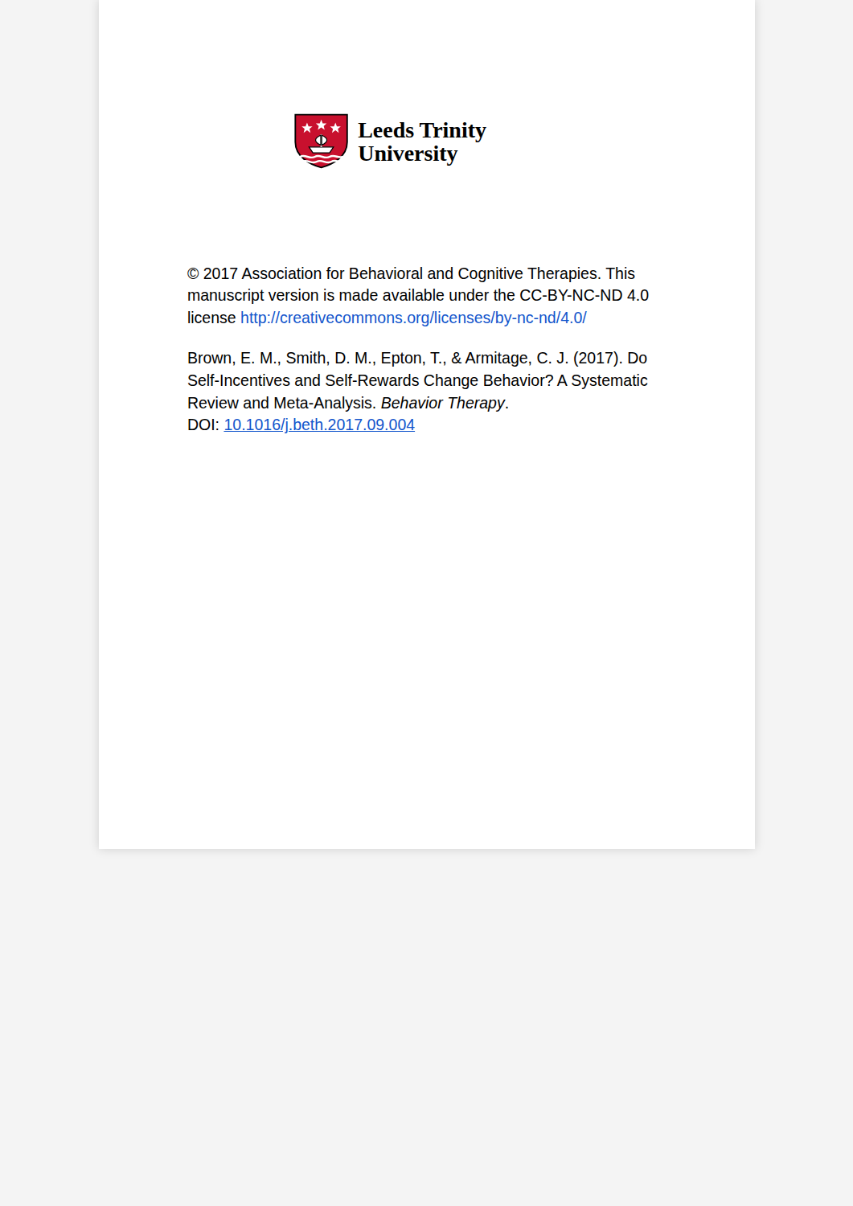Leeds Trinity University Leeds Trinity University crest with a red shield containing three stars, a white ship and waves, beside the words Leeds Trinity University. Leeds Trinity University
© 2017 Association for Behavioral and Cognitive Therapies. This manuscript version is made available under the CC-BY-NC-ND 4.0 license http://creativecommons.org/licenses/by-nc-nd/4.0/
Brown, E. M., Smith, D. M., Epton, T., & Armitage, C. J. (2017). Do Self-Incentives and Self-Rewards Change Behavior? A Systematic Review and Meta-Analysis. Behavior Therapy.
DOI: 10.1016/j.beth.2017.09.004